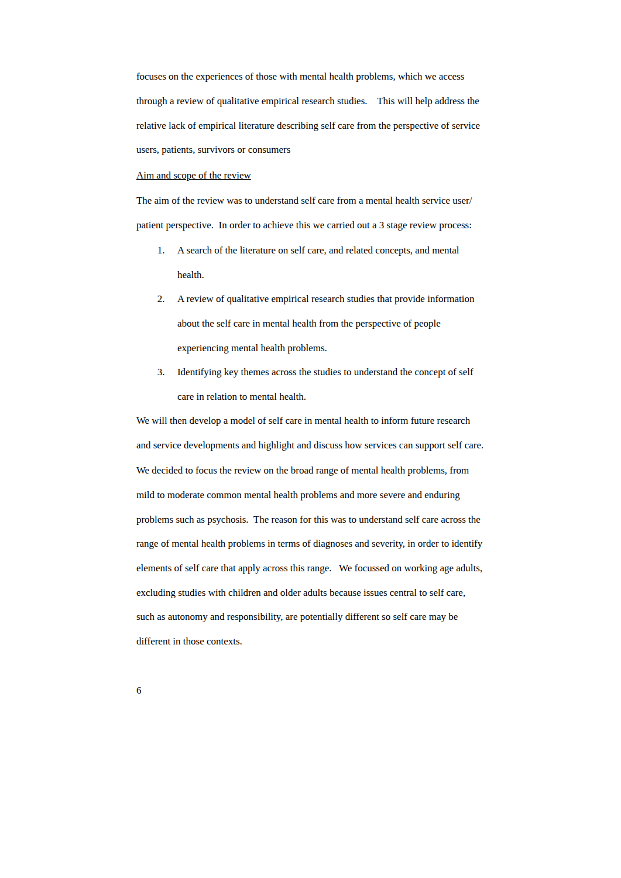focuses on the experiences of those with mental health problems, which we access through a review of qualitative empirical research studies. This will help address the relative lack of empirical literature describing self care from the perspective of service users, patients, survivors or consumers
Aim and scope of the review
The aim of the review was to understand self care from a mental health service user/ patient perspective. In order to achieve this we carried out a 3 stage review process:
A search of the literature on self care, and related concepts, and mental health.
A review of qualitative empirical research studies that provide information about the self care in mental health from the perspective of people experiencing mental health problems.
Identifying key themes across the studies to understand the concept of self care in relation to mental health.
We will then develop a model of self care in mental health to inform future research and service developments and highlight and discuss how services can support self care.
We decided to focus the review on the broad range of mental health problems, from mild to moderate common mental health problems and more severe and enduring problems such as psychosis. The reason for this was to understand self care across the range of mental health problems in terms of diagnoses and severity, in order to identify elements of self care that apply across this range. We focussed on working age adults, excluding studies with children and older adults because issues central to self care, such as autonomy and responsibility, are potentially different so self care may be different in those contexts.
6